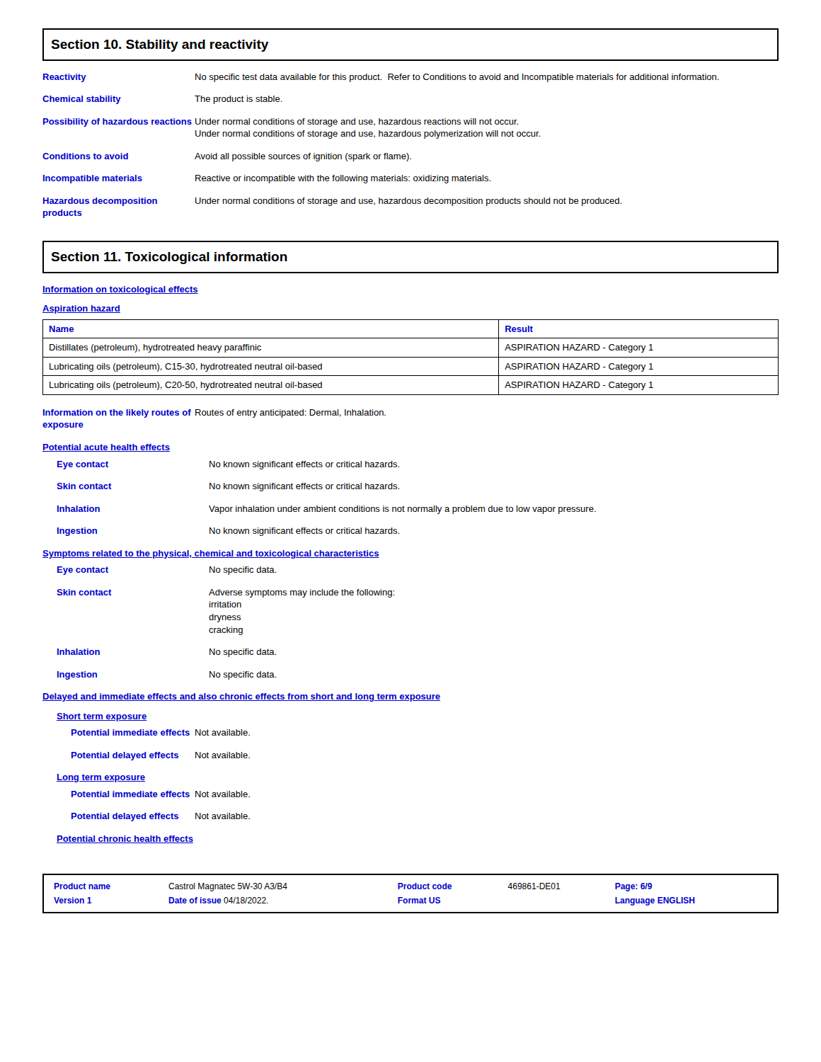Section 10. Stability and reactivity
Reactivity
No specific test data available for this product. Refer to Conditions to avoid and Incompatible materials for additional information.
Chemical stability
The product is stable.
Possibility of hazardous reactions
Under normal conditions of storage and use, hazardous reactions will not occur.
Under normal conditions of storage and use, hazardous polymerization will not occur.
Conditions to avoid
Avoid all possible sources of ignition (spark or flame).
Incompatible materials
Reactive or incompatible with the following materials: oxidizing materials.
Hazardous decomposition products
Under normal conditions of storage and use, hazardous decomposition products should not be produced.
Section 11. Toxicological information
Information on toxicological effects
Aspiration hazard
| Name | Result |
| --- | --- |
| Distillates (petroleum), hydrotreated heavy paraffinic | ASPIRATION HAZARD - Category 1 |
| Lubricating oils (petroleum), C15-30, hydrotreated neutral oil-based | ASPIRATION HAZARD - Category 1 |
| Lubricating oils (petroleum), C20-50, hydrotreated neutral oil-based | ASPIRATION HAZARD - Category 1 |
Information on the likely routes of exposure
Routes of entry anticipated: Dermal, Inhalation.
Potential acute health effects
Eye contact
No known significant effects or critical hazards.
Skin contact
No known significant effects or critical hazards.
Inhalation
Vapor inhalation under ambient conditions is not normally a problem due to low vapor pressure.
Ingestion
No known significant effects or critical hazards.
Symptoms related to the physical, chemical and toxicological characteristics
Eye contact
No specific data.
Skin contact
Adverse symptoms may include the following:
irritation
dryness
cracking
Inhalation
No specific data.
Ingestion
No specific data.
Delayed and immediate effects and also chronic effects from short and long term exposure
Short term exposure
Potential immediate effects
Not available.
Potential delayed effects
Not available.
Long term exposure
Potential immediate effects
Not available.
Potential delayed effects
Not available.
Potential chronic health effects
| Product name | Castrol Magnatec 5W-30 A3/B4 | Product code | 469861-DE01 | Page: 6/9 |
| Version 1 | Date of issue 04/18/2022. | Format US | | Language ENGLISH |